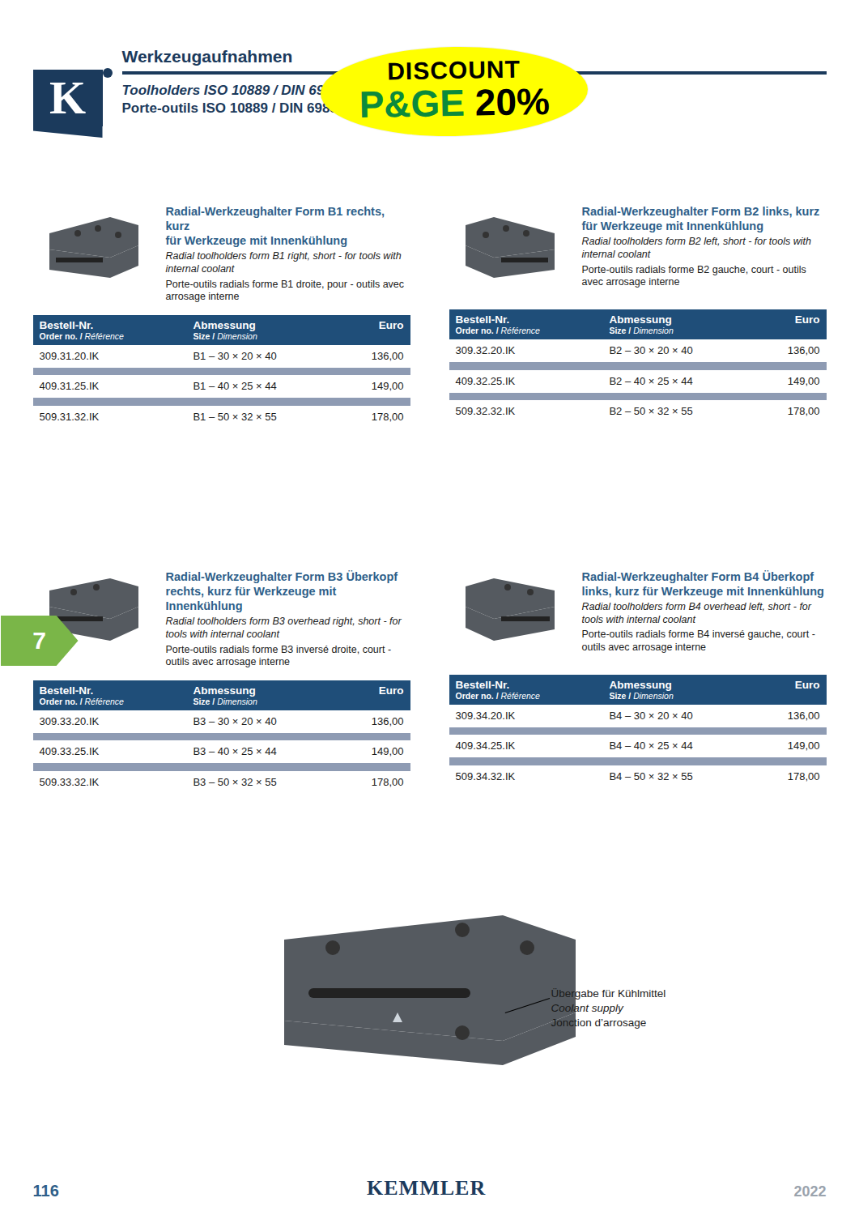K
Werkzeugaufnahmen
Toolholders ISO 10889 / DIN 69880 / VDI 3425
Porte-outils ISO 10889 / DIN 69880 / VDI 3425
DISCOUNT
P&GE 20%
7
Radial-Werkzeughalter Form B1 rechts, kurz
für Werkzeuge mit Innenkühlung
Radial toolholders form B1 right, short - for tools with internal coolant
Porte-outils radials forme B1 droite, pour - outils avec arrosage interne
| Bestell-Nr. Order no. / Référence | Abmessung Size / Dimension | Euro |
| --- | --- | --- |
| 309.31.20.IK | B1 – 30 × 20 × 40 | 136,00 |
| 409.31.25.IK | B1 – 40 × 25 × 44 | 149,00 |
| 509.31.32.IK | B1 – 50 × 32 × 55 | 178,00 |
Radial-Werkzeughalter Form B2 links, kurz
für Werkzeuge mit Innenkühlung
Radial toolholders form B2 left, short - for tools with internal coolant
Porte-outils radials forme B2 gauche, court - outils avec arrosage interne
| Bestell-Nr. Order no. / Référence | Abmessung Size / Dimension | Euro |
| --- | --- | --- |
| 309.32.20.IK | B2 – 30 × 20 × 40 | 136,00 |
| 409.32.25.IK | B2 – 40 × 25 × 44 | 149,00 |
| 509.32.32.IK | B2 – 50 × 32 × 55 | 178,00 |
Radial-Werkzeughalter Form B3 Überkopf rechts, kurz für Werkzeuge mit Innenkühlung
Radial toolholders form B3 overhead right, short - for tools with internal coolant
Porte-outils radials forme B3 inversé droite, court - outils avec arrosage interne
| Bestell-Nr. Order no. / Référence | Abmessung Size / Dimension | Euro |
| --- | --- | --- |
| 309.33.20.IK | B3 – 30 × 20 × 40 | 136,00 |
| 409.33.25.IK | B3 – 40 × 25 × 44 | 149,00 |
| 509.33.32.IK | B3 – 50 × 32 × 55 | 178,00 |
Radial-Werkzeughalter Form B4 Überkopf links, kurz für Werkzeuge mit Innenkühlung
Radial toolholders form B4 overhead left, short - for tools with internal coolant
Porte-outils radials forme B4 inversé gauche, court - outils avec arrosage interne
| Bestell-Nr. Order no. / Référence | Abmessung Size / Dimension | Euro |
| --- | --- | --- |
| 309.34.20.IK | B4 – 30 × 20 × 40 | 136,00 |
| 409.34.25.IK | B4 – 40 × 25 × 44 | 149,00 |
| 509.34.32.IK | B4 – 50 × 32 × 55 | 178,00 |
Übergabe für Kühlmittel
Coolant supply
Jonction d’arrosage
116
KEMMLER
2022